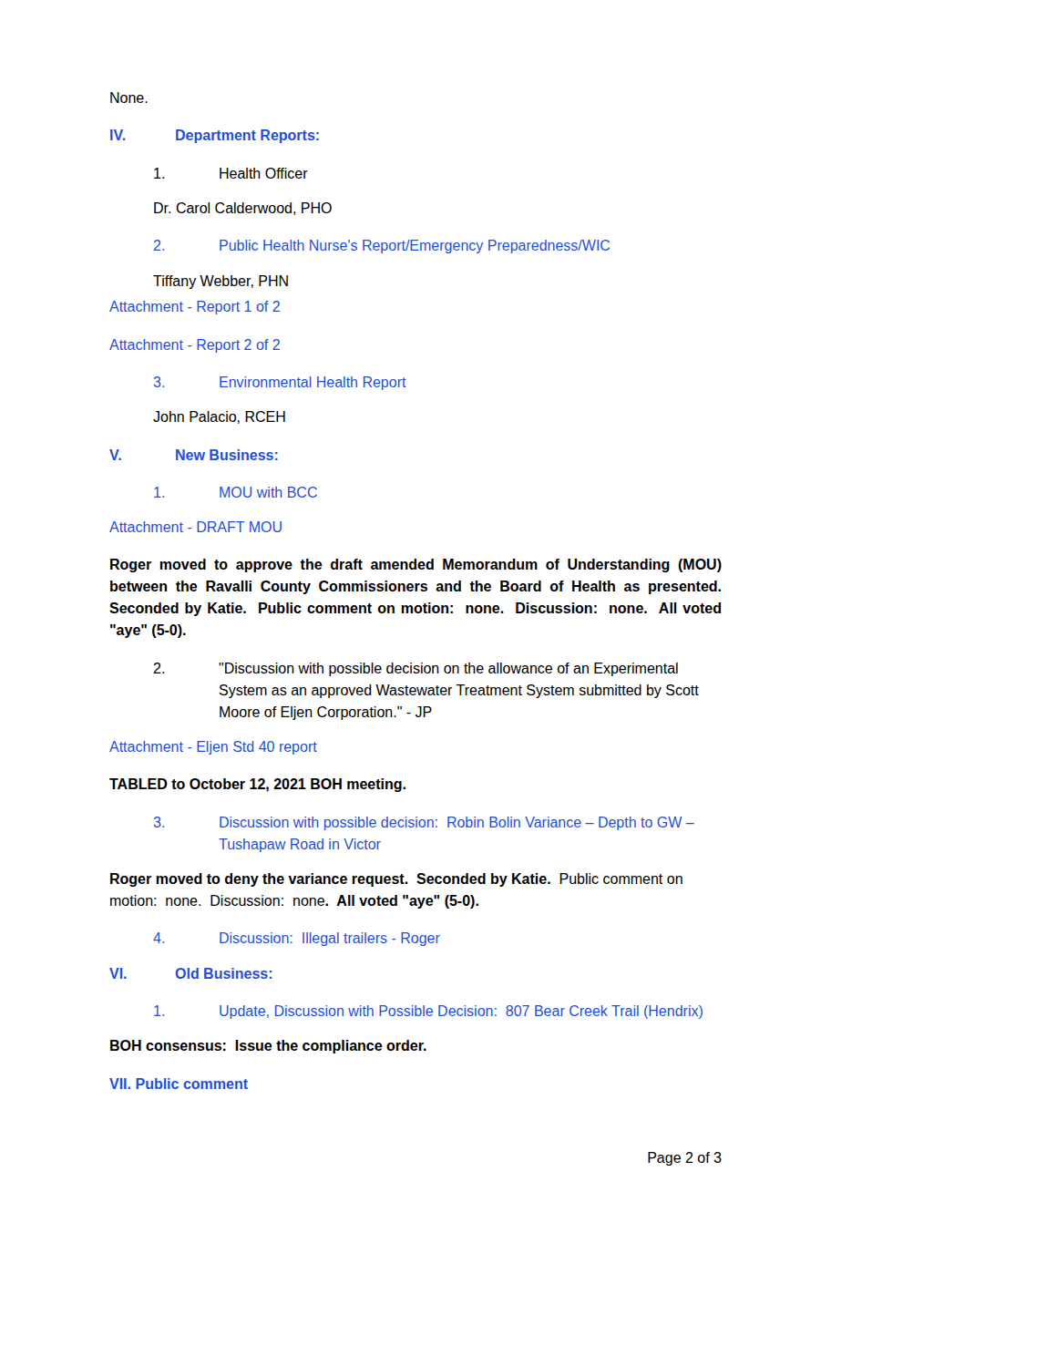None.
IV.
Department Reports:
1.
Health Officer
Dr. Carol Calderwood, PHO
2.
Public Health Nurse's Report/Emergency Preparedness/WIC
Tiffany Webber, PHN
Attachment - Report 1 of 2
Attachment - Report 2 of 2
3.
Environmental Health Report
John Palacio, RCEH
V.
New Business:
1.
MOU with BCC
Attachment - DRAFT MOU
Roger moved to approve the draft amended Memorandum of Understanding (MOU) between the Ravalli County Commissioners and the Board of Health as presented. Seconded by Katie. Public comment on motion: none. Discussion: none. All voted "aye" (5-0).
2.
"Discussion with possible decision on the allowance of an Experimental System as an approved Wastewater Treatment System submitted by Scott Moore of Eljen Corporation." - JP
Attachment - Eljen Std 40 report
TABLED to October 12, 2021 BOH meeting.
3.
Discussion with possible decision: Robin Bolin Variance – Depth to GW – Tushapaw Road in Victor
Roger moved to deny the variance request. Seconded by Katie. Public comment on motion: none. Discussion: none. All voted "aye" (5-0).
4.
Discussion: Illegal trailers - Roger
VI.
Old Business:
1.
Update, Discussion with Possible Decision: 807 Bear Creek Trail (Hendrix)
BOH consensus: Issue the compliance order.
VII. Public comment
Page 2 of 3